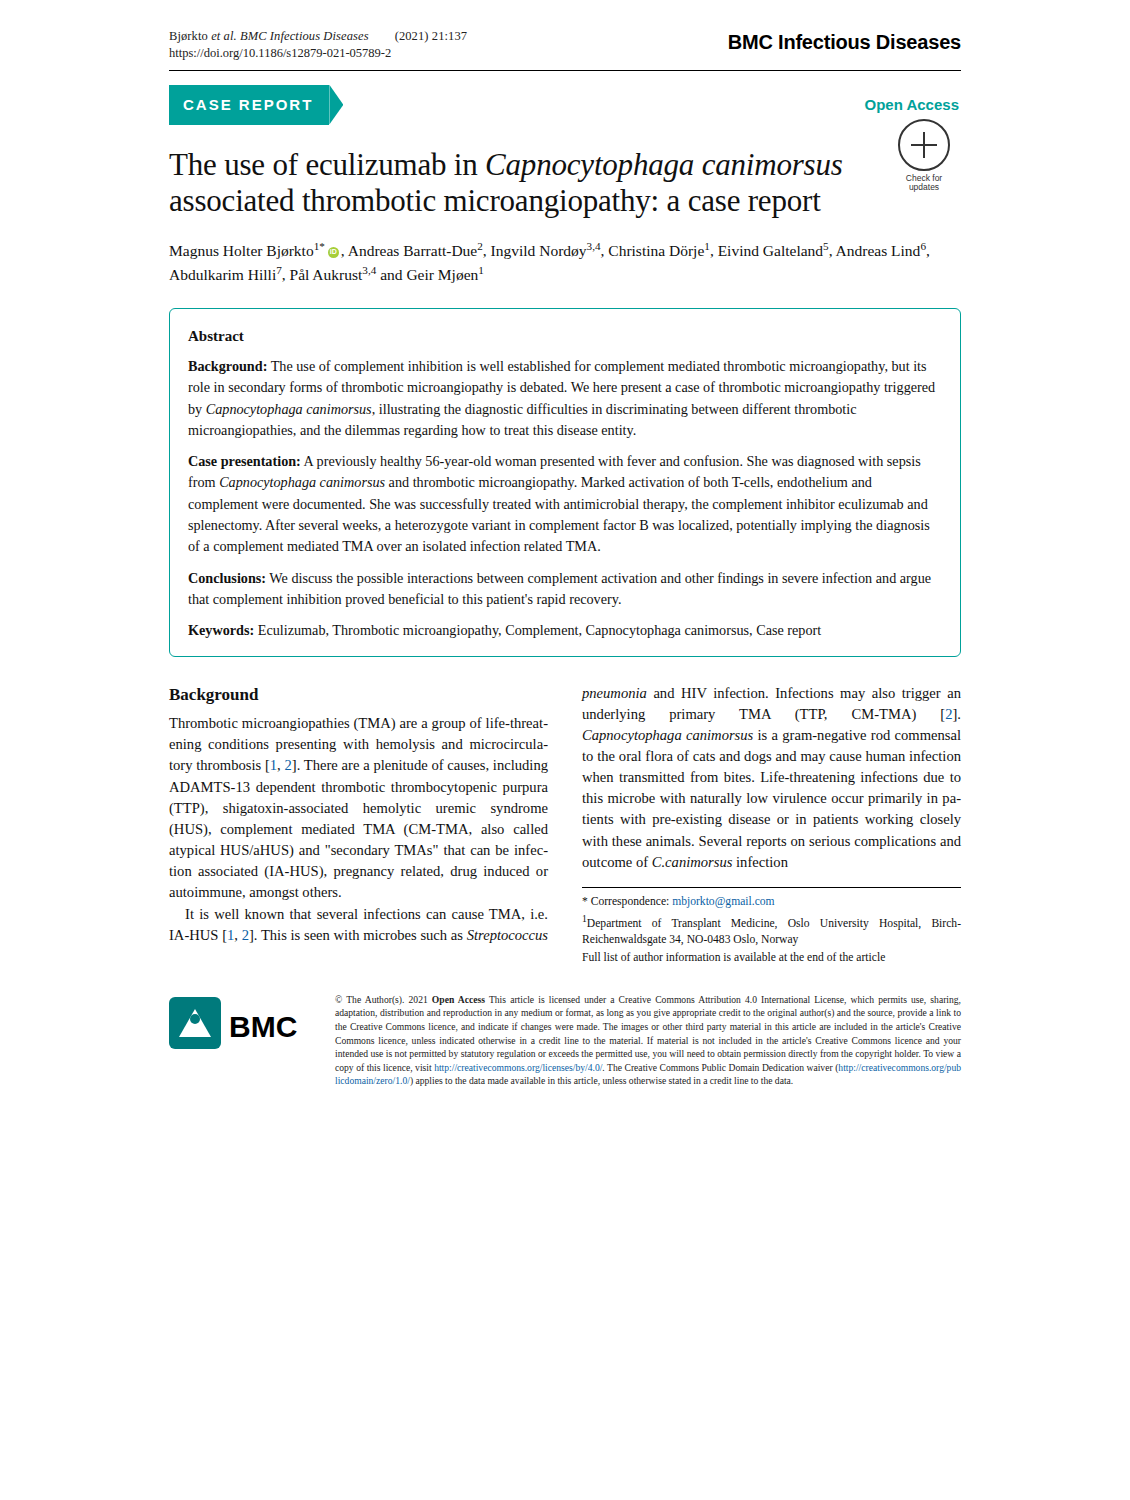Bjørkto et al. BMC Infectious Diseases(2021) 21:137
https://doi.org/10.1186/s12879-021-05789-2
BMC Infectious Diseases
Case Report
Open Access
Check for
updates
The use of eculizumab in Capnocytophaga canimorsus associated thrombotic microangiopathy: a case report
Magnus Holter Bjørkto1* , Andreas Barratt-Due2, Ingvild Nordøy3,4, Christina Dörje1, Eivind Galteland5, Andreas Lind6, Abdulkarim Hilli7, Pål Aukrust3,4 and Geir Mjøen1
Abstract
Background: The use of complement inhibition is well established for complement mediated thrombotic microangiopathy, but its role in secondary forms of thrombotic microangiopathy is debated. We here present a case of thrombotic microangiopathy triggered by Capnocytophaga canimorsus, illustrating the diagnostic difficulties in discriminating between different thrombotic microangiopathies, and the dilemmas regarding how to treat this disease entity.
Case presentation: A previously healthy 56-year-old woman presented with fever and confusion. She was diagnosed with sepsis from Capnocytophaga canimorsus and thrombotic microangiopathy. Marked activation of both T-cells, endothelium and complement were documented. She was successfully treated with antimicrobial therapy, the complement inhibitor eculizumab and splenectomy. After several weeks, a heterozygote variant in complement factor B was localized, potentially implying the diagnosis of a complement mediated TMA over an isolated infection related TMA.
Conclusions: We discuss the possible interactions between complement activation and other findings in severe infection and argue that complement inhibition proved beneficial to this patient's rapid recovery.
Keywords: Eculizumab, Thrombotic microangiopathy, Complement, Capnocytophaga canimorsus, Case report
Background
Thrombotic microangiopathies (TMA) are a group of life-threatening conditions presenting with hemolysis and microcirculatory thrombosis [1, 2]. There are a plenitude of causes, including ADAMTS-13 dependent thrombotic thrombocytopenic purpura (TTP), shigatoxin-associated hemolytic uremic syndrome (HUS), complement mediated TMA (CM-TMA, also called atypical HUS/aHUS) and "secondary TMAs" that can be infection associated (IA-HUS), pregnancy related, drug induced or autoimmune, amongst others.
It is well known that several infections can cause TMA, i.e. IA-HUS [1, 2]. This is seen with microbes such as Streptococcus pneumonia and HIV infection. Infections may also trigger an underlying primary TMA (TTP, CM-TMA) [2]. Capnocytophaga canimorsus is a gram-negative rod commensal to the oral flora of cats and dogs and may cause human infection when transmitted from bites. Life-threatening infections due to this microbe with naturally low virulence occur primarily in patients with pre-existing disease or in patients working closely with these animals. Several reports on serious complications and outcome of C.canimorsus infection
* Correspondence: mbjorkto@gmail.com
1Department of Transplant Medicine, Oslo University Hospital, Birch-Reichenwaldsgate 34, NO-0483 Oslo, Norway
Full list of author information is available at the end of the article
BMC
© The Author(s). 2021 Open Access This article is licensed under a Creative Commons Attribution 4.0 International License, which permits use, sharing, adaptation, distribution and reproduction in any medium or format, as long as you give appropriate credit to the original author(s) and the source, provide a link to the Creative Commons licence, and indicate if changes were made. The images or other third party material in this article are included in the article's Creative Commons licence, unless indicated otherwise in a credit line to the material. If material is not included in the article's Creative Commons licence and your intended use is not permitted by statutory regulation or exceeds the permitted use, you will need to obtain permission directly from the copyright holder. To view a copy of this licence, visit http://creativecommons.org/licenses/by/4.0/. The Creative Commons Public Domain Dedication waiver (http://creativecommons.org/publicdomain/zero/1.0/) applies to the data made available in this article, unless otherwise stated in a credit line to the data.